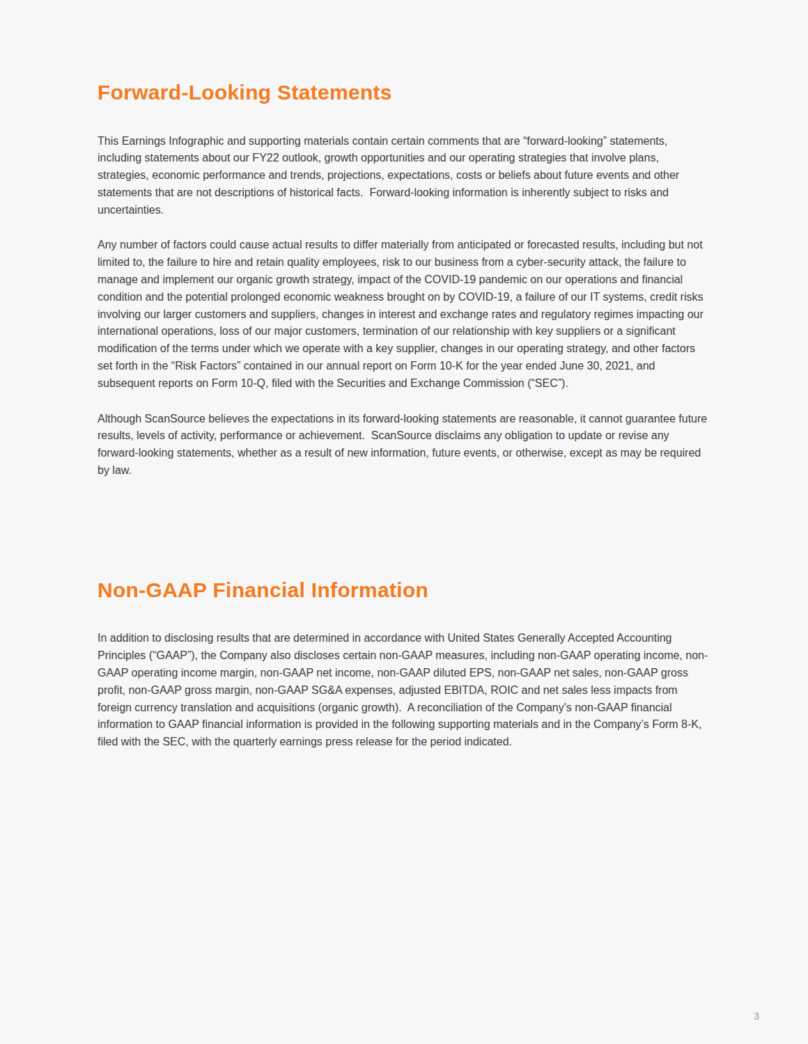Forward-Looking Statements
This Earnings Infographic and supporting materials contain certain comments that are “forward-looking” statements, including statements about our FY22 outlook, growth opportunities and our operating strategies that involve plans, strategies, economic performance and trends, projections, expectations, costs or beliefs about future events and other statements that are not descriptions of historical facts. Forward-looking information is inherently subject to risks and uncertainties.
Any number of factors could cause actual results to differ materially from anticipated or forecasted results, including but not limited to, the failure to hire and retain quality employees, risk to our business from a cyber-security attack, the failure to manage and implement our organic growth strategy, impact of the COVID-19 pandemic on our operations and financial condition and the potential prolonged economic weakness brought on by COVID-19, a failure of our IT systems, credit risks involving our larger customers and suppliers, changes in interest and exchange rates and regulatory regimes impacting our international operations, loss of our major customers, termination of our relationship with key suppliers or a significant modification of the terms under which we operate with a key supplier, changes in our operating strategy, and other factors set forth in the “Risk Factors” contained in our annual report on Form 10-K for the year ended June 30, 2021, and subsequent reports on Form 10-Q, filed with the Securities and Exchange Commission (“SEC”).
Although ScanSource believes the expectations in its forward-looking statements are reasonable, it cannot guarantee future results, levels of activity, performance or achievement. ScanSource disclaims any obligation to update or revise any forward-looking statements, whether as a result of new information, future events, or otherwise, except as may be required by law.
Non-GAAP Financial Information
In addition to disclosing results that are determined in accordance with United States Generally Accepted Accounting Principles (“GAAP”), the Company also discloses certain non-GAAP measures, including non-GAAP operating income, non-GAAP operating income margin, non-GAAP net income, non-GAAP diluted EPS, non-GAAP net sales, non-GAAP gross profit, non-GAAP gross margin, non-GAAP SG&A expenses, adjusted EBITDA, ROIC and net sales less impacts from foreign currency translation and acquisitions (organic growth). A reconciliation of the Company's non-GAAP financial information to GAAP financial information is provided in the following supporting materials and in the Company’s Form 8-K, filed with the SEC, with the quarterly earnings press release for the period indicated.
3